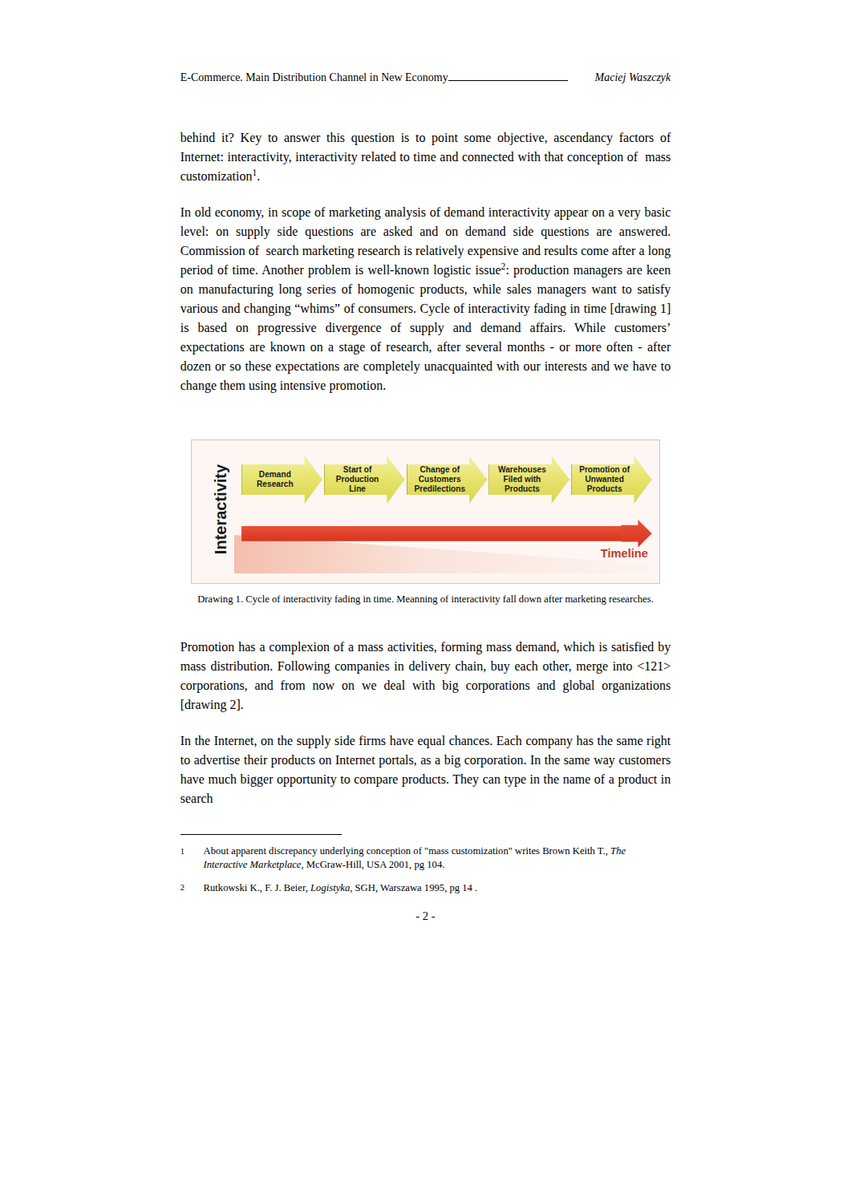E-Commerce. Main Distribution Channel in New Economy Maciej Waszczyk
behind it? Key to answer this question is to point some objective, ascendancy factors of Internet: interactivity, interactivity related to time and connected with that conception of mass customization1.
In old economy, in scope of marketing analysis of demand interactivity appear on a very basic level: on supply side questions are asked and on demand side questions are answered. Commission of search marketing research is relatively expensive and results come after a long period of time. Another problem is well-known logistic issue2: production managers are keen on manufacturing long series of homogenic products, while sales managers want to satisfy various and changing “whims” of consumers. Cycle of interactivity fading in time [drawing 1] is based on progressive divergence of supply and demand affairs. While customers’ expectations are known on a stage of research, after several months - or more often - after dozen or so these expectations are completely unacquainted with our interests and we have to change them using intensive promotion.
Interactivity
Demand
Research
Start of
Production
Line
Change of
Customers
Predilections
Warehouses
Filed with
Products
Promotion of
Unwanted
Products
Timeline
Drawing 1. Cycle of interactivity fading in time. Meanning of interactivity fall down after marketing researches.
Promotion has a complexion of a mass activities, forming mass demand, which is satisfied by mass distribution. Following companies in delivery chain, buy each other, merge into <121> corporations, and from now on we deal with big corporations and global organizations [drawing 2].
In the Internet, on the supply side firms have equal chances. Each company has the same right to advertise their products on Internet portals, as a big corporation. In the same way customers have much bigger opportunity to compare products. They can type in the name of a product in search
1
About apparent discrepancy underlying conception of "mass customization" writes Brown Keith T., The Interactive Marketplace, McGraw-Hill, USA 2001, pg 104.
2
Rutkowski K., F. J. Beier, Logistyka, SGH, Warszawa 1995, pg 14 .
- 2 -